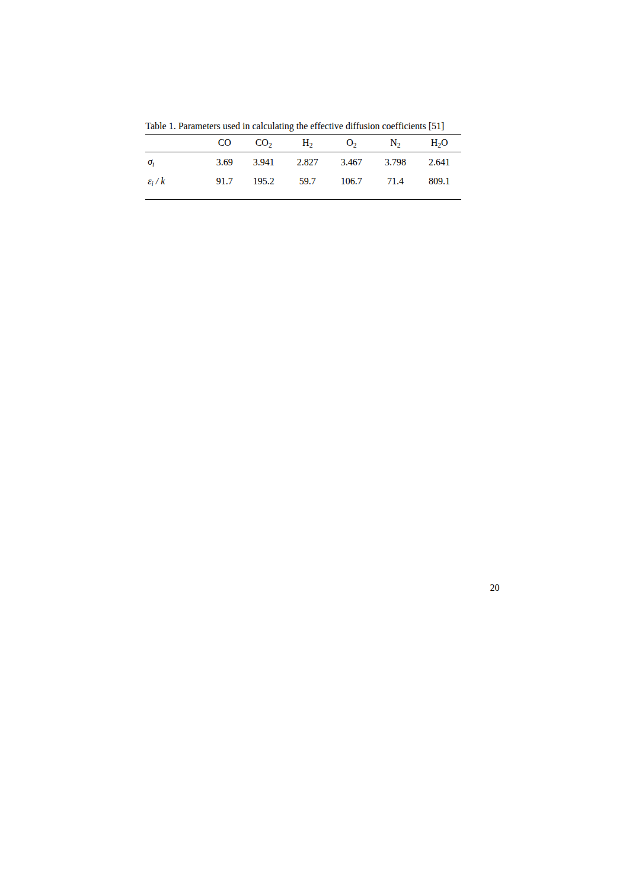Table 1. Parameters used in calculating the effective diffusion coefficients [51]
| | CO | CO 2 | H 2 | O 2 | N 2 | H 2 O |
| --- | --- | --- | --- | --- | --- | --- |
| σ i | 3.69 | 3.941 | 2.827 | 3.467 | 3.798 | 2.641 |
| ε i / k | 91.7 | 195.2 | 59.7 | 106.7 | 71.4 | 809.1 |
20